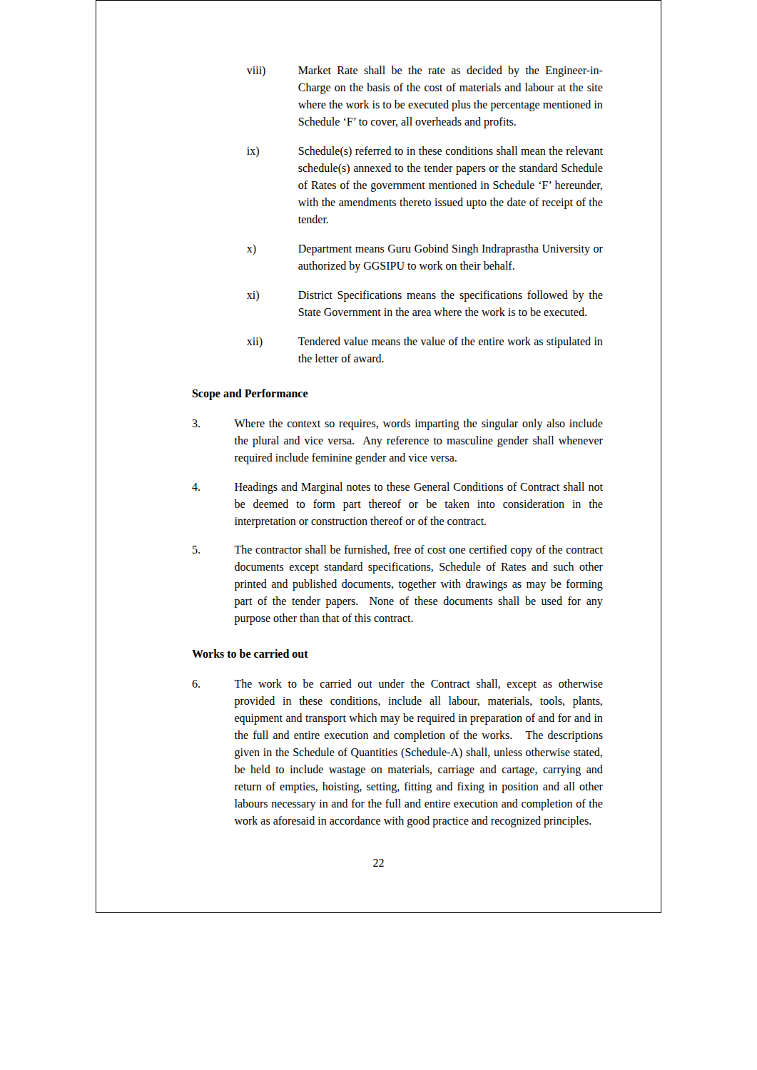viii)
Market Rate shall be the rate as decided by the Engineer-in-Charge on the basis of the cost of materials and labour at the site where the work is to be executed plus the percentage mentioned in Schedule ‘F’ to cover, all overheads and profits.
ix)
Schedule(s) referred to in these conditions shall mean the relevant schedule(s) annexed to the tender papers or the standard Schedule of Rates of the government mentioned in Schedule ‘F’ hereunder, with the amendments thereto issued upto the date of receipt of the tender.
x)
Department means Guru Gobind Singh Indraprastha University or authorized by GGSIPU to work on their behalf.
xi)
District Specifications means the specifications followed by the State Government in the area where the work is to be executed.
xii)
Tendered value means the value of the entire work as stipulated in the letter of award.
Scope and Performance
3.
Where the context so requires, words imparting the singular only also include the plural and vice versa. Any reference to masculine gender shall whenever required include feminine gender and vice versa.
4.
Headings and Marginal notes to these General Conditions of Contract shall not be deemed to form part thereof or be taken into consideration in the interpretation or construction thereof or of the contract.
5.
The contractor shall be furnished, free of cost one certified copy of the contract documents except standard specifications, Schedule of Rates and such other printed and published documents, together with drawings as may be forming part of the tender papers. None of these documents shall be used for any purpose other than that of this contract.
Works to be carried out
6.
The work to be carried out under the Contract shall, except as otherwise provided in these conditions, include all labour, materials, tools, plants, equipment and transport which may be required in preparation of and for and in the full and entire execution and completion of the works. The descriptions given in the Schedule of Quantities (Schedule-A) shall, unless otherwise stated, be held to include wastage on materials, carriage and cartage, carrying and return of empties, hoisting, setting, fitting and fixing in position and all other labours necessary in and for the full and entire execution and completion of the work as aforesaid in accordance with good practice and recognized principles.
22